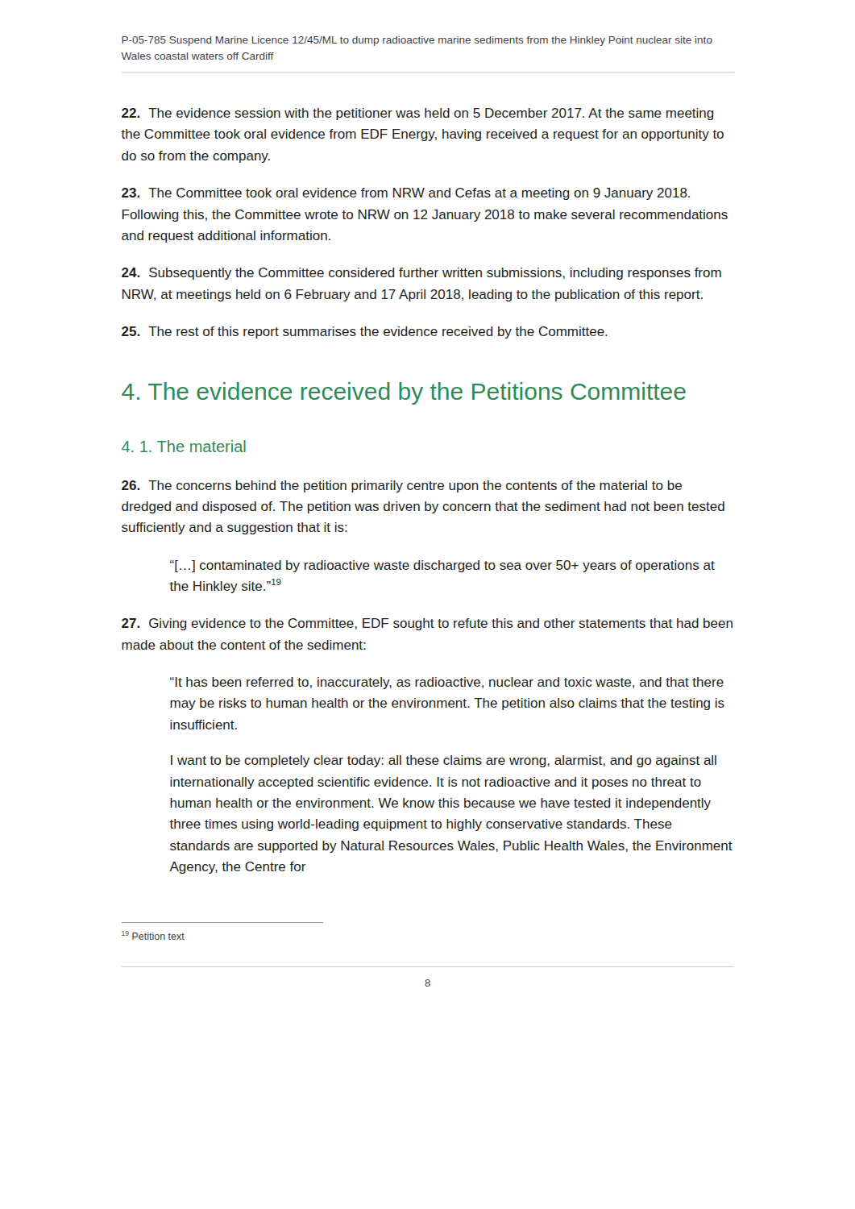P-05-785 Suspend Marine Licence 12/45/ML to dump radioactive marine sediments from the Hinkley Point nuclear site into Wales coastal waters off Cardiff
22. The evidence session with the petitioner was held on 5 December 2017. At the same meeting the Committee took oral evidence from EDF Energy, having received a request for an opportunity to do so from the company.
23. The Committee took oral evidence from NRW and Cefas at a meeting on 9 January 2018. Following this, the Committee wrote to NRW on 12 January 2018 to make several recommendations and request additional information.
24. Subsequently the Committee considered further written submissions, including responses from NRW, at meetings held on 6 February and 17 April 2018, leading to the publication of this report.
25. The rest of this report summarises the evidence received by the Committee.
4. The evidence received by the Petitions Committee
4. 1. The material
26. The concerns behind the petition primarily centre upon the contents of the material to be dredged and disposed of. The petition was driven by concern that the sediment had not been tested sufficiently and a suggestion that it is:
“[…] contaminated by radioactive waste discharged to sea over 50+ years of operations at the Hinkley site.”19
27. Giving evidence to the Committee, EDF sought to refute this and other statements that had been made about the content of the sediment:
“It has been referred to, inaccurately, as radioactive, nuclear and toxic waste, and that there may be risks to human health or the environment. The petition also claims that the testing is insufficient.
I want to be completely clear today: all these claims are wrong, alarmist, and go against all internationally accepted scientific evidence. It is not radioactive and it poses no threat to human health or the environment. We know this because we have tested it independently three times using world-leading equipment to highly conservative standards. These standards are supported by Natural Resources Wales, Public Health Wales, the Environment Agency, the Centre for
19 Petition text
8